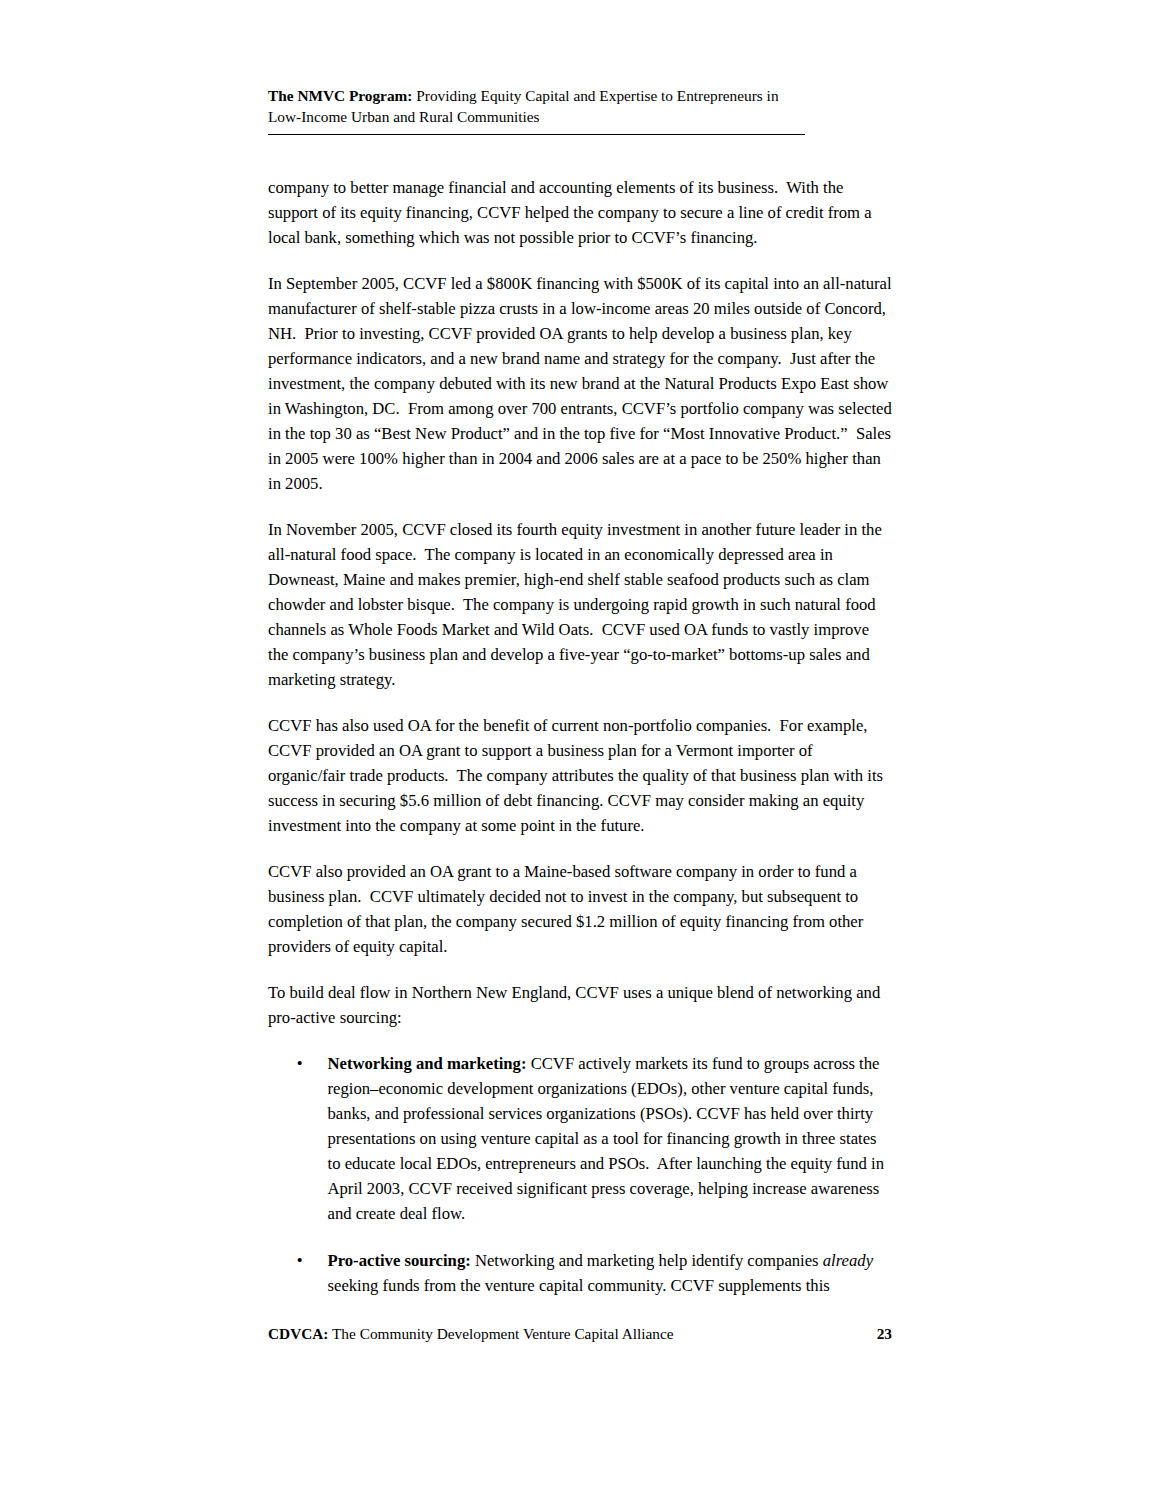The NMVC Program: Providing Equity Capital and Expertise to Entrepreneurs in Low-Income Urban and Rural Communities
company to better manage financial and accounting elements of its business. With the support of its equity financing, CCVF helped the company to secure a line of credit from a local bank, something which was not possible prior to CCVF’s financing.
In September 2005, CCVF led a $800K financing with $500K of its capital into an all-natural manufacturer of shelf-stable pizza crusts in a low-income areas 20 miles outside of Concord, NH. Prior to investing, CCVF provided OA grants to help develop a business plan, key performance indicators, and a new brand name and strategy for the company. Just after the investment, the company debuted with its new brand at the Natural Products Expo East show in Washington, DC. From among over 700 entrants, CCVF’s portfolio company was selected in the top 30 as “Best New Product” and in the top five for “Most Innovative Product.” Sales in 2005 were 100% higher than in 2004 and 2006 sales are at a pace to be 250% higher than in 2005.
In November 2005, CCVF closed its fourth equity investment in another future leader in the all-natural food space. The company is located in an economically depressed area in Downeast, Maine and makes premier, high-end shelf stable seafood products such as clam chowder and lobster bisque. The company is undergoing rapid growth in such natural food channels as Whole Foods Market and Wild Oats. CCVF used OA funds to vastly improve the company’s business plan and develop a five-year “go-to-market” bottoms-up sales and marketing strategy.
CCVF has also used OA for the benefit of current non-portfolio companies. For example, CCVF provided an OA grant to support a business plan for a Vermont importer of organic/fair trade products. The company attributes the quality of that business plan with its success in securing $5.6 million of debt financing. CCVF may consider making an equity investment into the company at some point in the future.
CCVF also provided an OA grant to a Maine-based software company in order to fund a business plan. CCVF ultimately decided not to invest in the company, but subsequent to completion of that plan, the company secured $1.2 million of equity financing from other providers of equity capital.
To build deal flow in Northern New England, CCVF uses a unique blend of networking and pro-active sourcing:
Networking and marketing: CCVF actively markets its fund to groups across the region–economic development organizations (EDOs), other venture capital funds, banks, and professional services organizations (PSOs). CCVF has held over thirty presentations on using venture capital as a tool for financing growth in three states to educate local EDOs, entrepreneurs and PSOs. After launching the equity fund in April 2003, CCVF received significant press coverage, helping increase awareness and create deal flow.
Pro-active sourcing: Networking and marketing help identify companies already seeking funds from the venture capital community. CCVF supplements this
CDVCA: The Community Development Venture Capital Alliance
23